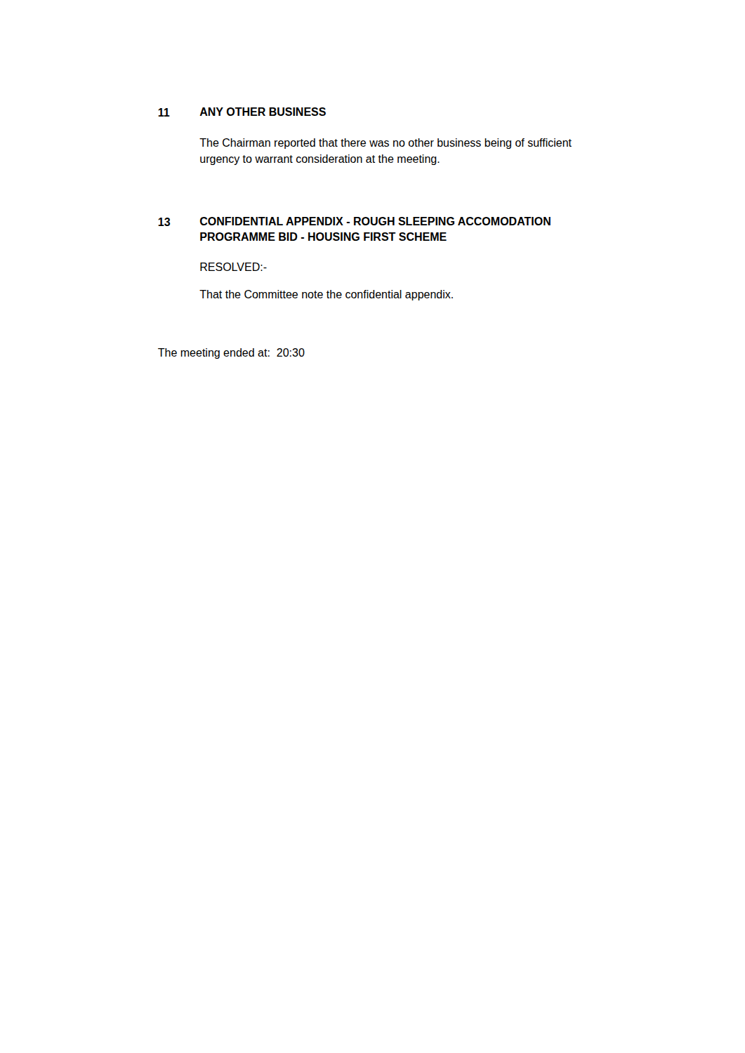11
Any Other Business
The Chairman reported that there was no other business being of sufficient urgency to warrant consideration at the meeting.
13
Confidential Appendix - Rough Sleeping Accomodation Programme Bid - Housing First Scheme
RESOLVED:-
That the Committee note the confidential appendix.
The meeting ended at: 20:30